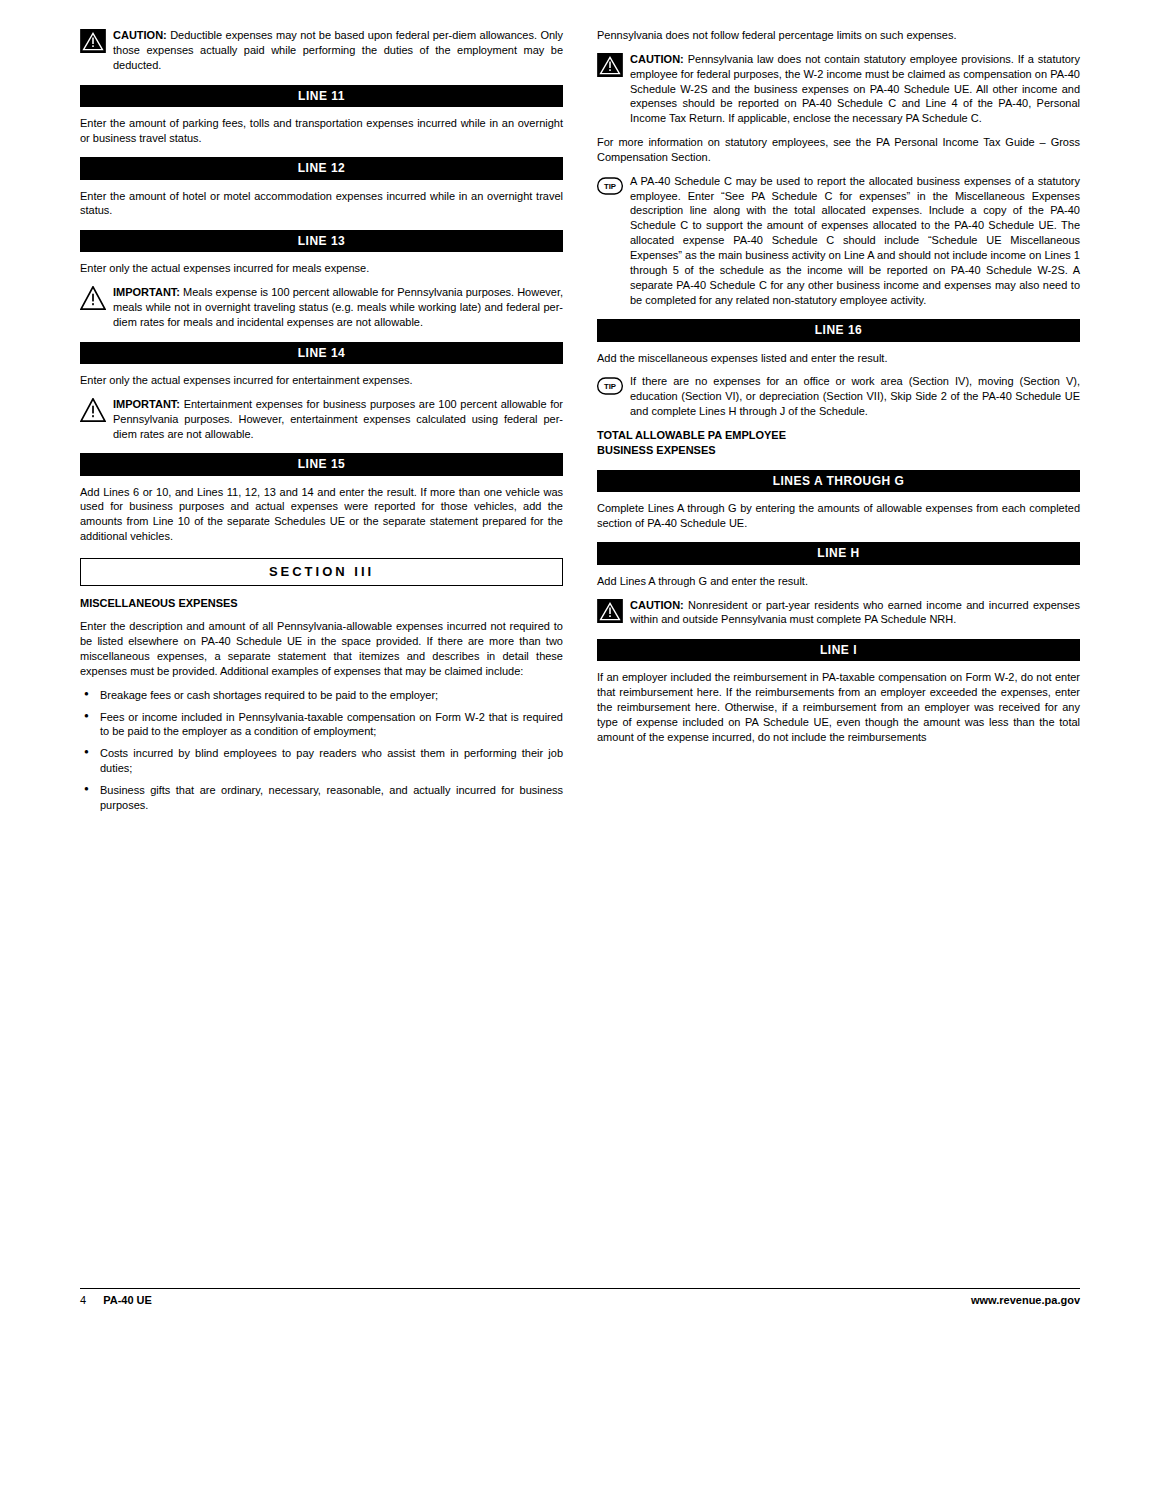CAUTION: Deductible expenses may not be based upon federal per-diem allowances. Only those expenses actually paid while performing the duties of the employment may be deducted.
LINE 11
Enter the amount of parking fees, tolls and transportation expenses incurred while in an overnight or business travel status.
LINE 12
Enter the amount of hotel or motel accommodation expenses incurred while in an overnight travel status.
LINE 13
Enter only the actual expenses incurred for meals expense.
IMPORTANT: Meals expense is 100 percent allowable for Pennsylvania purposes. However, meals while not in overnight traveling status (e.g. meals while working late) and federal per-diem rates for meals and incidental expenses are not allowable.
LINE 14
Enter only the actual expenses incurred for entertainment expenses.
IMPORTANT: Entertainment expenses for business purposes are 100 percent allowable for Pennsylvania purposes. However, entertainment expenses calculated using federal per-diem rates are not allowable.
LINE 15
Add Lines 6 or 10, and Lines 11, 12, 13 and 14 and enter the result. If more than one vehicle was used for business purposes and actual expenses were reported for those vehicles, add the amounts from Line 10 of the separate Schedules UE or the separate statement prepared for the additional vehicles.
SECTION III
MISCELLANEOUS EXPENSES
Enter the description and amount of all Pennsylvania-allowable expenses incurred not required to be listed elsewhere on PA-40 Schedule UE in the space provided. If there are more than two miscellaneous expenses, a separate statement that itemizes and describes in detail these expenses must be provided. Additional examples of expenses that may be claimed include:
Breakage fees or cash shortages required to be paid to the employer;
Fees or income included in Pennsylvania-taxable compensation on Form W-2 that is required to be paid to the employer as a condition of employment;
Costs incurred by blind employees to pay readers who assist them in performing their job duties;
Business gifts that are ordinary, necessary, reasonable, and actually incurred for business purposes.
Pennsylvania does not follow federal percentage limits on such expenses.
CAUTION: Pennsylvania law does not contain statutory employee provisions. If a statutory employee for federal purposes, the W-2 income must be claimed as compensation on PA-40 Schedule W-2S and the business expenses on PA-40 Schedule UE. All other income and expenses should be reported on PA-40 Schedule C and Line 4 of the PA-40, Personal Income Tax Return. If applicable, enclose the necessary PA Schedule C.
For more information on statutory employees, see the PA Personal Income Tax Guide – Gross Compensation Section.
TIP
A PA-40 Schedule C may be used to report the allocated business expenses of a statutory employee. Enter “See PA Schedule C for expenses” in the Miscellaneous Expenses description line along with the total allocated expenses. Include a copy of the PA-40 Schedule C to support the amount of expenses allocated to the PA-40 Schedule UE. The allocated expense PA-40 Schedule C should include “Schedule UE Miscellaneous Expenses” as the main business activity on Line A and should not include income on Lines 1 through 5 of the schedule as the income will be reported on PA-40 Schedule W-2S. A separate PA-40 Schedule C for any other business income and expenses may also need to be completed for any related non-statutory employee activity.
LINE 16
Add the miscellaneous expenses listed and enter the result.
TIP
If there are no expenses for an office or work area (Section IV), moving (Section V), education (Section VI), or depreciation (Section VII), Skip Side 2 of the PA-40 Schedule UE and complete Lines H through J of the Schedule.
TOTAL ALLOWABLE PA EMPLOYEE
BUSINESS EXPENSES
LINES A THROUGH G
Complete Lines A through G by entering the amounts of allowable expenses from each completed section of PA-40 Schedule UE.
LINE H
Add Lines A through G and enter the result.
CAUTION: Nonresident or part-year residents who earned income and incurred expenses within and outside Pennsylvania must complete PA Schedule NRH.
LINE I
If an employer included the reimbursement in PA-taxable compensation on Form W-2, do not enter that reimbursement here. If the reimbursements from an employer exceeded the expenses, enter the reimbursement here. Otherwise, if a reimbursement from an employer was received for any type of expense included on PA Schedule UE, even though the amount was less than the total amount of the expense incurred, do not include the reimbursements
4 PA-40 UE
www.revenue.pa.gov